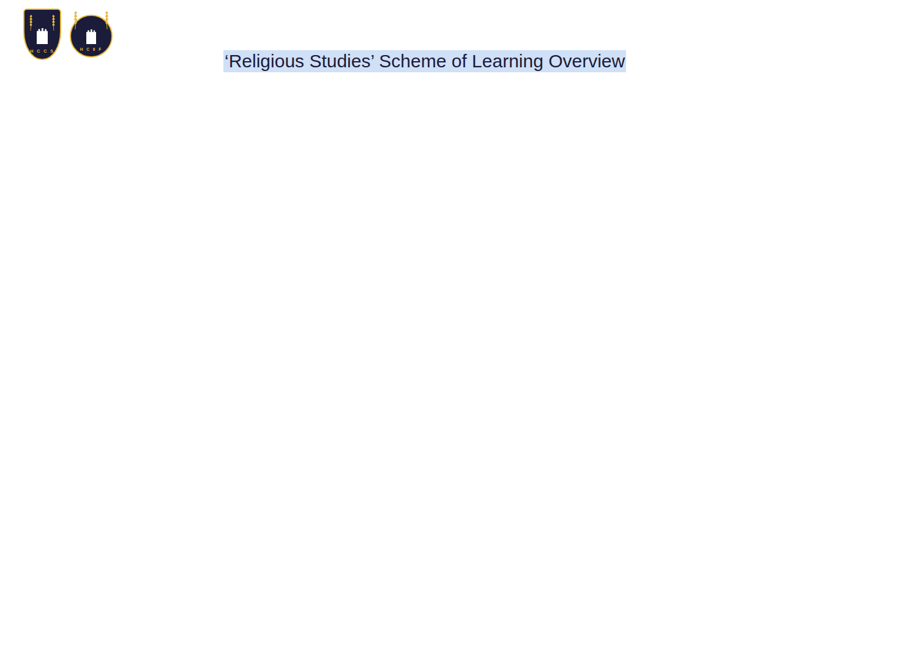H C C S
H C 6 F
‘Religious Studies’ Scheme of Learning Overview